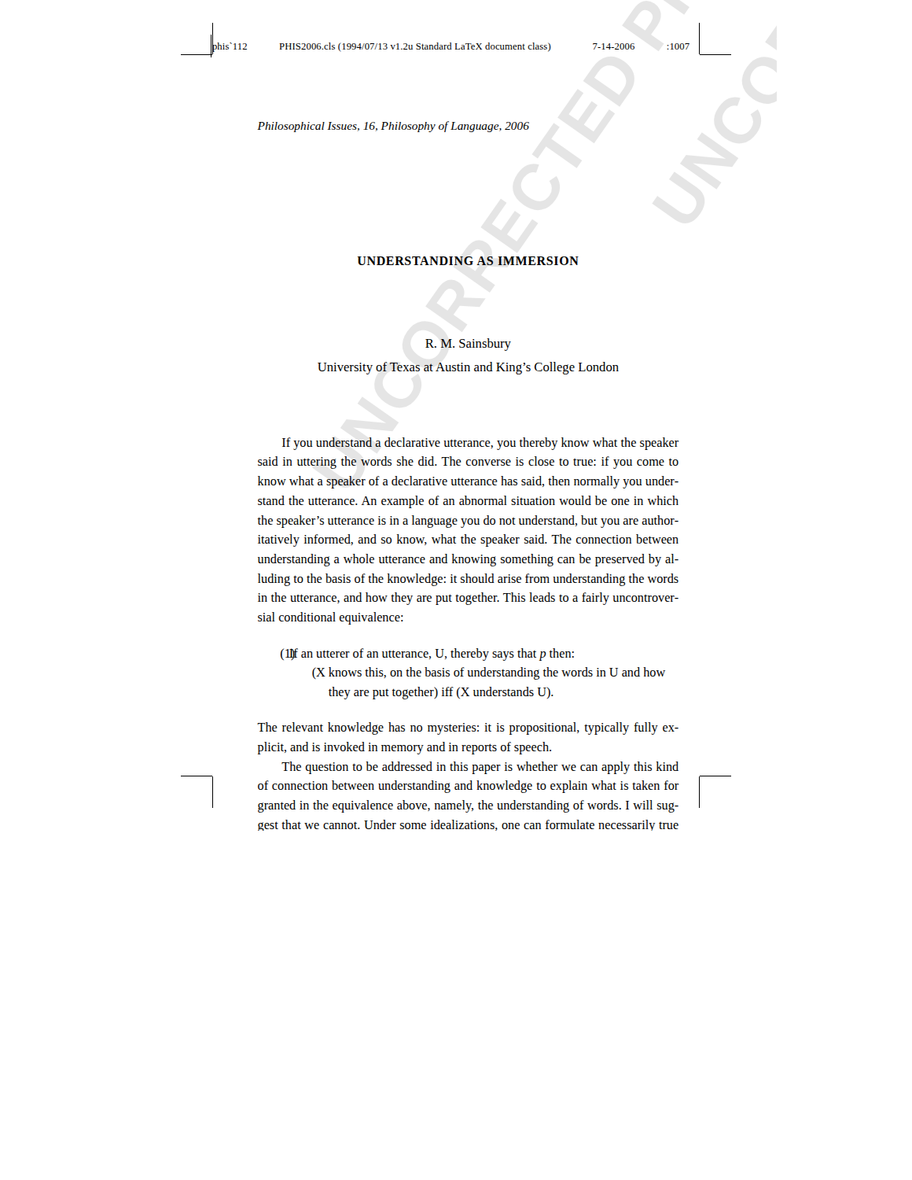phis`112 PHIS2006.cls (1994/07/13 v1.2u Standard LaTeX document class) 7-14-2006:1007
Philosophical Issues, 16, Philosophy of Language, 2006
UNDERSTANDING AS IMMERSION
R. M. Sainsbury
University of Texas at Austin and King’s College London
If you understand a declarative utterance, you thereby know what the speaker said in uttering the words she did. The converse is close to true: if you come to know what a speaker of a declarative utterance has said, then normally you understand the utterance. An example of an abnormal situation would be one in which the speaker’s utterance is in a language you do not understand, but you are authoritatively informed, and so know, what the speaker said. The connection between understanding a whole utterance and knowing something can be preserved by alluding to the basis of the knowledge: it should arise from understanding the words in the utterance, and how they are put together. This leads to a fairly uncontroversial conditional equivalence:
(1)
If an utterer of an utterance, U, thereby says that p then:
(X knows this, on the basis of understanding the words in U and how they are put together) iff (X understands U).
The relevant knowledge has no mysteries: it is propositional, typically fully explicit, and is invoked in memory and in reports of speech.
The question to be addressed in this paper is whether we can apply this kind of connection between understanding and knowledge to explain what is taken for granted in the equivalence above, namely, the understanding of words. I will suggest that we cannot. Under some idealizations, one can formulate necessarily true equivalences between understanding a word and knowing something, but these equivalences are unilluminating. The knowledge is not of the straightforward kind invoked in connection with whole utterances, and it is mysterious how one might come to possess it. An account of understanding words requires an “analytic-genetic” story, an analysis which offers some philosophical illumination while being
UNCORRECTED PROOF UNCORRECTED PROOF